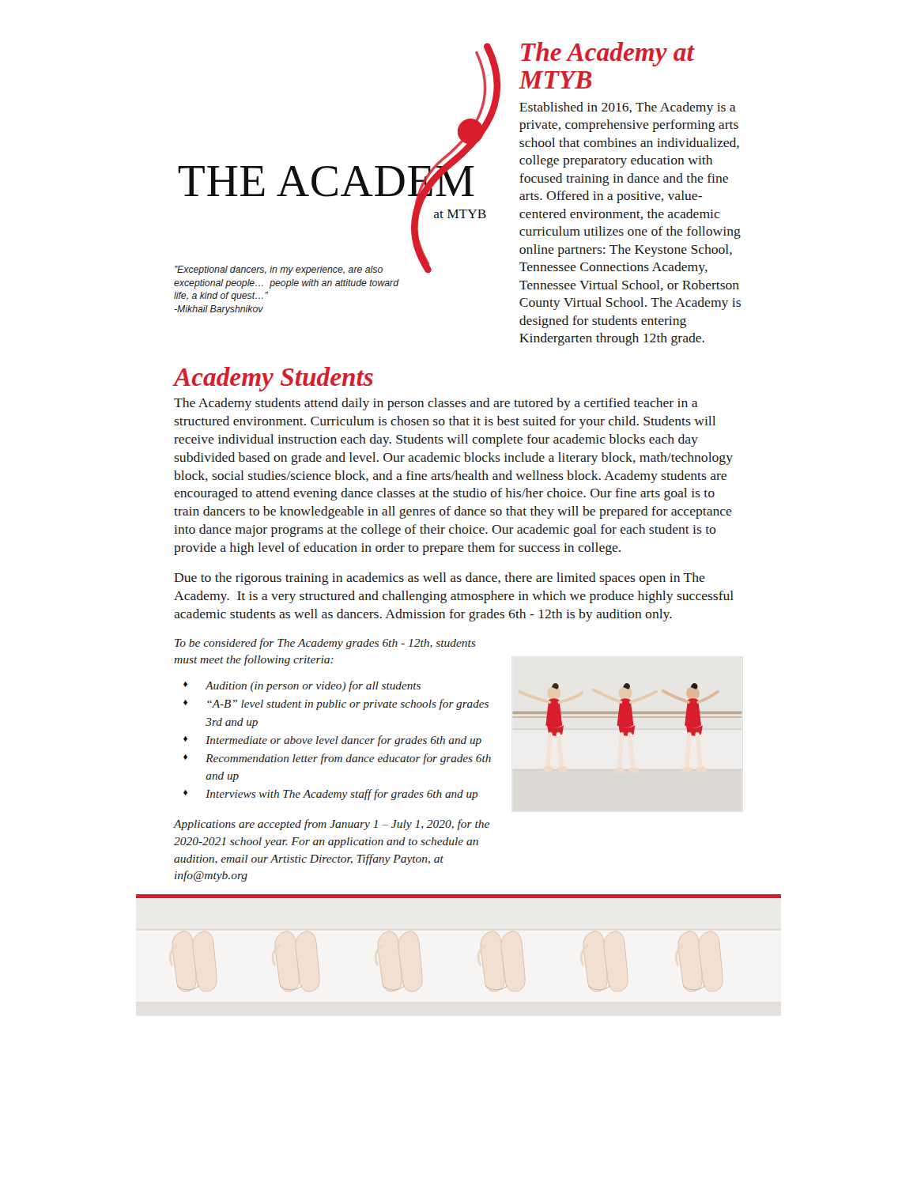THE ACADEM at MTYB
”Exceptional dancers, in my experience, are also exceptional people… people with an attitude toward life, a kind of quest…” -Mikhail Baryshnikov
The Academy at MTYB
Established in 2016, The Academy is a private, comprehensive performing arts school that combines an individualized, college preparatory education with focused training in dance and the fine arts. Offered in a positive, value-centered environment, the academic curriculum utilizes one of the following online partners: The Keystone School, Tennessee Connections Academy, Tennessee Virtual School, or Robertson County Virtual School. The Academy is designed for students entering Kindergarten through 12th grade.
Academy Students
The Academy students attend daily in person classes and are tutored by a certified teacher in a structured environment. Curriculum is chosen so that it is best suited for your child. Students will receive individual instruction each day. Students will complete four academic blocks each day subdivided based on grade and level. Our academic blocks include a literary block, math/technology block, social studies/science block, and a fine arts/health and wellness block. Academy students are encouraged to attend evening dance classes at the studio of his/her choice. Our fine arts goal is to train dancers to be knowledgeable in all genres of dance so that they will be prepared for acceptance into dance major programs at the college of their choice. Our academic goal for each student is to provide a high level of education in order to prepare them for success in college.
Due to the rigorous training in academics as well as dance, there are limited spaces open in The Academy. It is a very structured and challenging atmosphere in which we produce highly successful academic students as well as dancers. Admission for grades 6th - 12th is by audition only.
To be considered for The Academy grades 6th - 12th, students must meet the following criteria:
Audition (in person or video) for all students
“A-B” level student in public or private schools for grades 3rd and up
Intermediate or above level dancer for grades 6th and up
Recommendation letter from dance educator for grades 6th and up
Interviews with The Academy staff for grades 6th and up
Applications are accepted from January 1 – July 1, 2020, for the 2020-2021 school year. For an application and to schedule an audition, email our Artistic Director, Tiffany Payton, at info@mtyb.org